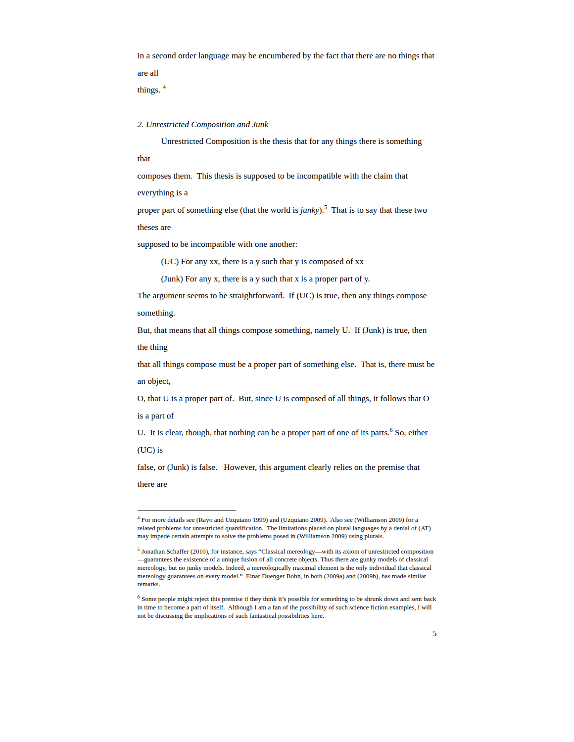in a second order language may be encumbered by the fact that there are no things that are all
things. 4
2. Unrestricted Composition and Junk
Unrestricted Composition is the thesis that for any things there is something that
composes them. This thesis is supposed to be incompatible with the claim that everything is a
proper part of something else (that the world is junky).5 That is to say that these two theses are
supposed to be incompatible with one another:
(UC) For any xx, there is a y such that y is composed of xx
(Junk) For any x, there is a y such that x is a proper part of y.
The argument seems to be straightforward. If (UC) is true, then any things compose something.
But, that means that all things compose something, namely U. If (Junk) is true, then the thing
that all things compose must be a proper part of something else. That is, there must be an object,
O, that U is a proper part of. But, since U is composed of all things, it follows that O is a part of
U. It is clear, though, that nothing can be a proper part of one of its parts.6 So, either (UC) is
false, or (Junk) is false. However, this argument clearly relies on the premise that there are
4 For more details see (Rayo and Uzquiano 1999) and (Uzquiano 2009). Also see (Williamson 2009) for a related problems for unrestricted quantification. The limitations placed on plural languages by a denial of (AT) may impede certain attempts to solve the problems posed in (Williamson 2009) using plurals.
5 Jonathan Schaffer (2010), for instance, says “Classical mereology—with its axiom of unrestricted composition—guarantees the existence of a unique fusion of all concrete objects. Thus there are gunky models of classical mereology, but no junky models. Indeed, a mereologically maximal element is the only individual that classical mereology guarantees on every model.” Einar Duenger Bohn, in both (2009a) and (2009b), has made similar remarks.
6 Some people might reject this premise if they think it’s possible for something to be shrunk down and sent back in time to become a part of itself. Although I am a fan of the possibility of such science fiction examples, I will not be discussing the implications of such fantastical possibilities here.
5